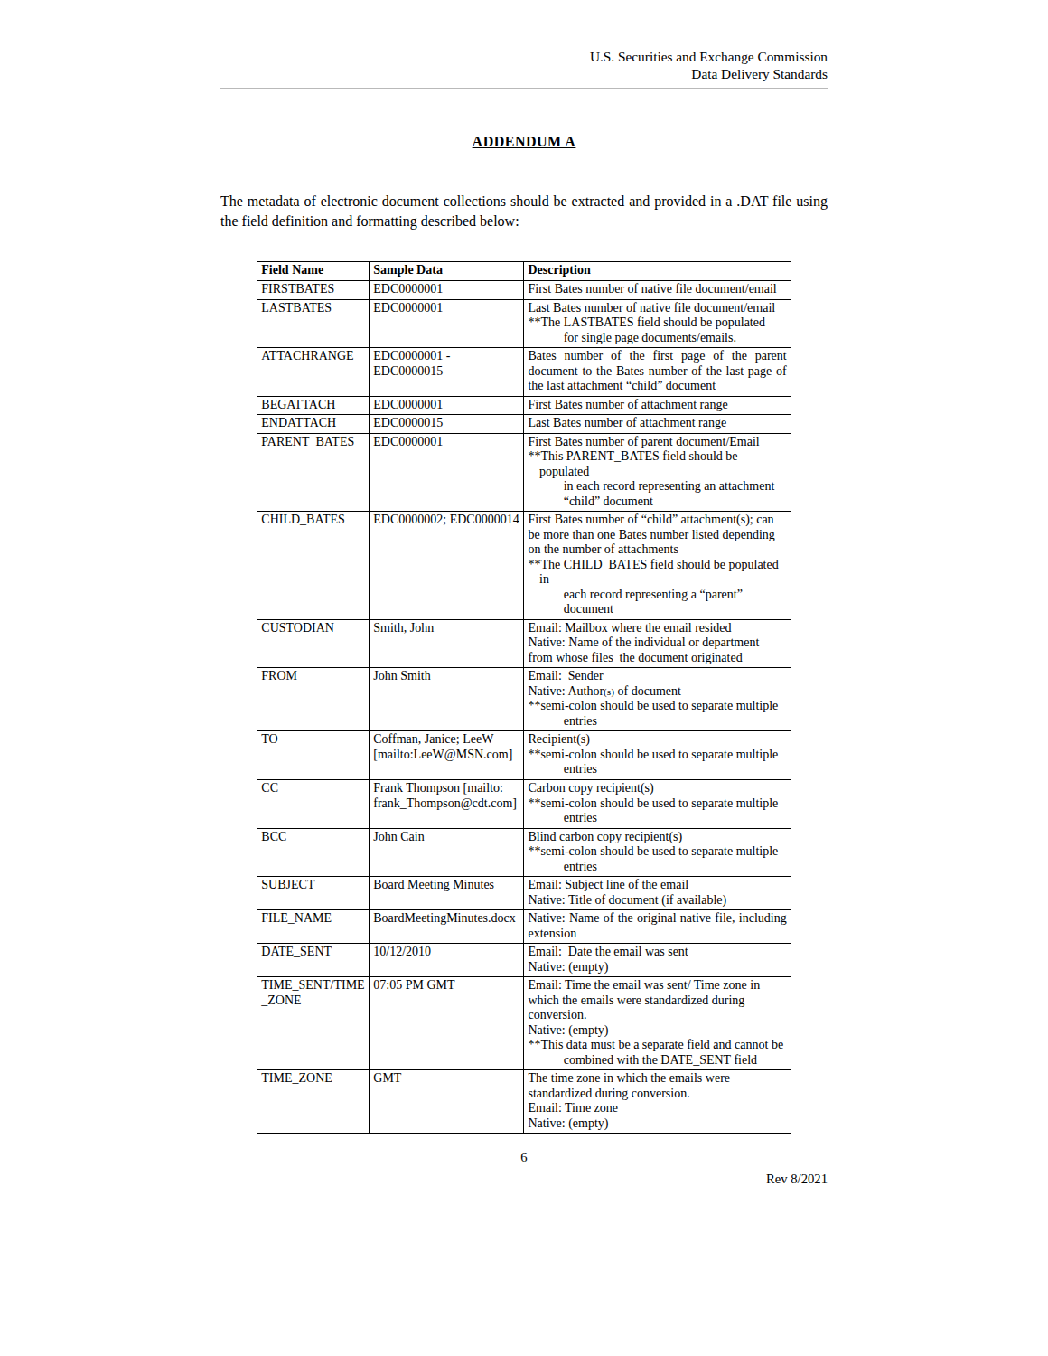U.S. Securities and Exchange Commission Data Delivery Standards
ADDENDUM A
The metadata of electronic document collections should be extracted and provided in a .DAT file using the field definition and formatting described below:
| Field Name | Sample Data | Description |
| --- | --- | --- |
| FIRSTBATES | EDC0000001 | First Bates number of native file document/email |
| LASTBATES | EDC0000001 | Last Bates number of native file document/email **The LASTBATES field should be populated for single page documents/emails. |
| ATTACHRANGE | EDC0000001 - EDC0000015 | Bates number of the first page of the parent document to the Bates number of the last page of the last attachment “child” document |
| BEGATTACH | EDC0000001 | First Bates number of attachment range |
| ENDATTACH | EDC0000015 | Last Bates number of attachment range |
| PARENT_BATES | EDC0000001 | First Bates number of parent document/Email **This PARENT_BATES field should be populated in each record representing an attachment “child” document |
| CHILD_BATES | EDC0000002; EDC0000014 | First Bates number of “child” attachment(s); can be more than one Bates number listed depending on the number of attachments **The CHILD_BATES field should be populated in each record representing a “parent” document |
| CUSTODIAN | Smith, John | Email: Mailbox where the email resided Native: Name of the individual or department from whose files the document originated |
| FROM | John Smith | Email: Sender Native: Author (s) of document **semi-colon should be used to separate multiple entries |
| TO | Coffman, Janice; LeeW [mailto:LeeW@MSN.com] | Recipient(s) **semi-colon should be used to separate multiple entries |
| CC | Frank Thompson [mailto: frank_Thompson@cdt.com] | Carbon copy recipient(s) **semi-colon should be used to separate multiple entries |
| BCC | John Cain | Blind carbon copy recipient(s) **semi-colon should be used to separate multiple entries |
| SUBJECT | Board Meeting Minutes | Email: Subject line of the email Native: Title of document (if available) |
| FILE_NAME | BoardMeetingMinutes.docx | Native: Name of the original native file, including extension |
| DATE_SENT | 10/12/2010 | Email: Date the email was sent Native: (empty) |
| TIME_SENT/TIME _ZONE | 07:05 PM GMT | Email: Time the email was sent/ Time zone in which the emails were standardized during conversion. Native: (empty) **This data must be a separate field and cannot be combined with the DATE_SENT field |
| TIME_ZONE | GMT | The time zone in which the emails were standardized during conversion. Email: Time zone Native: (empty) |
6
Rev 8/2021